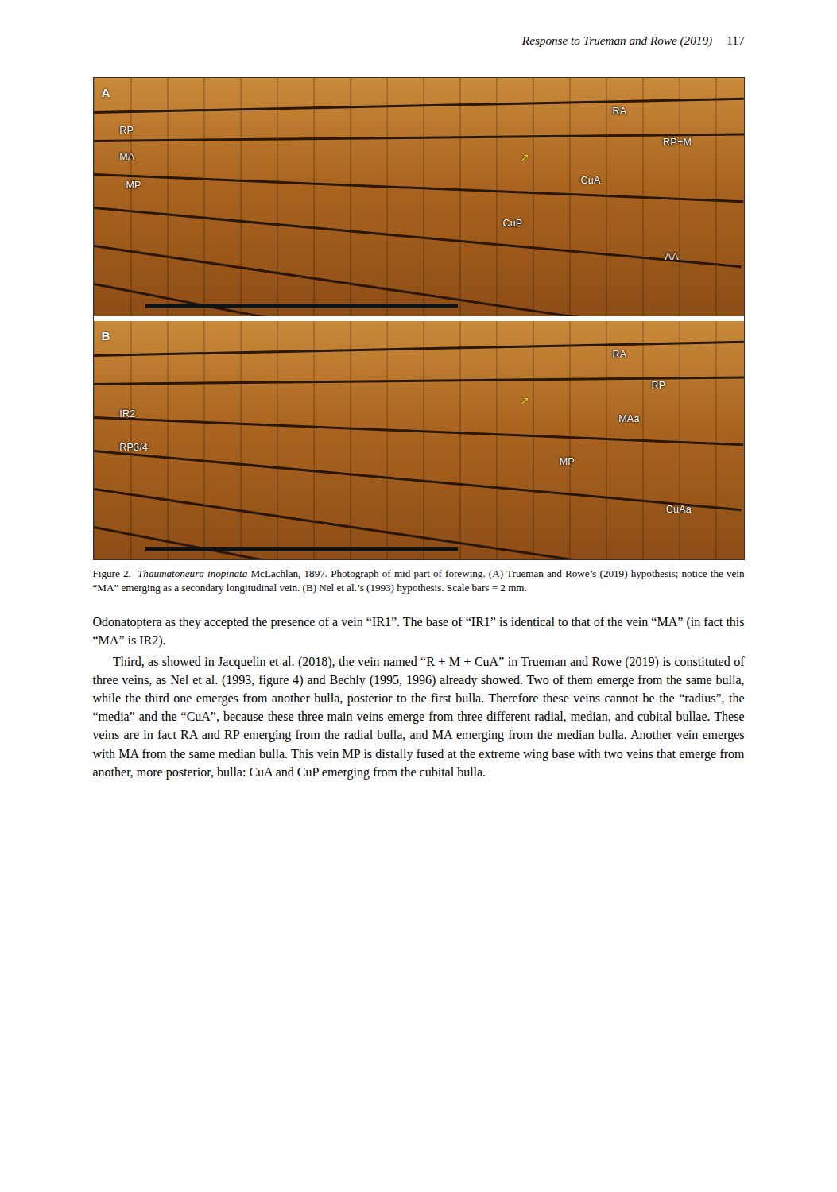Response to Trueman and Rowe (2019) 117
A
RP MA MP RA RP+M CuA CuP AA ↗
B
IR2 RP3/4 RA RP MAa MP CuAa ↗
Figure 2. Thaumatoneura inopinata McLachlan, 1897. Photograph of mid part of forewing. (A) Trueman and Rowe’s (2019) hypothesis; notice the vein “MA” emerging as a secondary longitudinal vein. (B) Nel et al.’s (1993) hypothesis. Scale bars = 2 mm.
Odonatoptera as they accepted the presence of a vein “IR1”. The base of “IR1” is identical to that of the vein “MA” (in fact this “MA” is IR2).
Third, as showed in Jacquelin et al. (2018), the vein named “R + M + CuA” in Trueman and Rowe (2019) is constituted of three veins, as Nel et al. (1993, figure 4) and Bechly (1995, 1996) already showed. Two of them emerge from the same bulla, while the third one emerges from another bulla, posterior to the first bulla. Therefore these veins cannot be the “radius”, the “media” and the “CuA”, because these three main veins emerge from three different radial, median, and cubital bullae. These veins are in fact RA and RP emerging from the radial bulla, and MA emerging from the median bulla. Another vein emerges with MA from the same median bulla. This vein MP is distally fused at the extreme wing base with two veins that emerge from another, more posterior, bulla: CuA and CuP emerging from the cubital bulla.